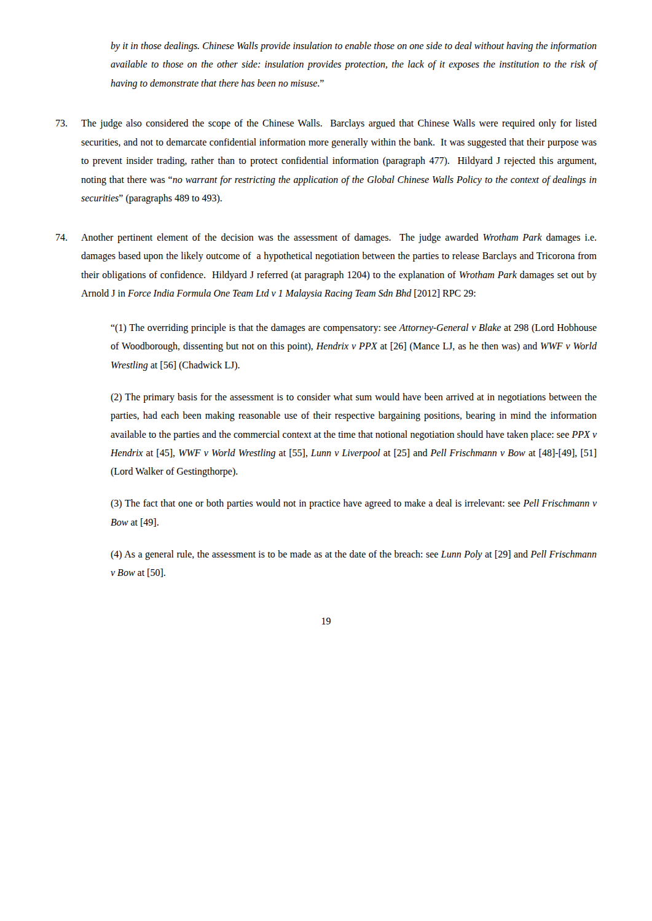by it in those dealings. Chinese Walls provide insulation to enable those on one side to deal without having the information available to those on the other side: insulation provides protection, the lack of it exposes the institution to the risk of having to demonstrate that there has been no misuse.”
The judge also considered the scope of the Chinese Walls. Barclays argued that Chinese Walls were required only for listed securities, and not to demarcate confidential information more generally within the bank. It was suggested that their purpose was to prevent insider trading, rather than to protect confidential information (paragraph 477). Hildyard J rejected this argument, noting that there was “no warrant for restricting the application of the Global Chinese Walls Policy to the context of dealings in securities” (paragraphs 489 to 493).
Another pertinent element of the decision was the assessment of damages. The judge awarded Wrotham Park damages i.e. damages based upon the likely outcome of a hypothetical negotiation between the parties to release Barclays and Tricorona from their obligations of confidence. Hildyard J referred (at paragraph 1204) to the explanation of Wrotham Park damages set out by Arnold J in Force India Formula One Team Ltd v 1 Malaysia Racing Team Sdn Bhd [2012] RPC 29:
“(1) The overriding principle is that the damages are compensatory: see Attorney-General v Blake at 298 (Lord Hobhouse of Woodborough, dissenting but not on this point), Hendrix v PPX at [26] (Mance LJ, as he then was) and WWF v World Wrestling at [56] (Chadwick LJ).
(2) The primary basis for the assessment is to consider what sum would have been arrived at in negotiations between the parties, had each been making reasonable use of their respective bargaining positions, bearing in mind the information available to the parties and the commercial context at the time that notional negotiation should have taken place: see PPX v Hendrix at [45], WWF v World Wrestling at [55], Lunn v Liverpool at [25] and Pell Frischmann v Bow at [48]-[49], [51] (Lord Walker of Gestingthorpe).
(3) The fact that one or both parties would not in practice have agreed to make a deal is irrelevant: see Pell Frischmann v Bow at [49].
(4) As a general rule, the assessment is to be made as at the date of the breach: see Lunn Poly at [29] and Pell Frischmann v Bow at [50].
19